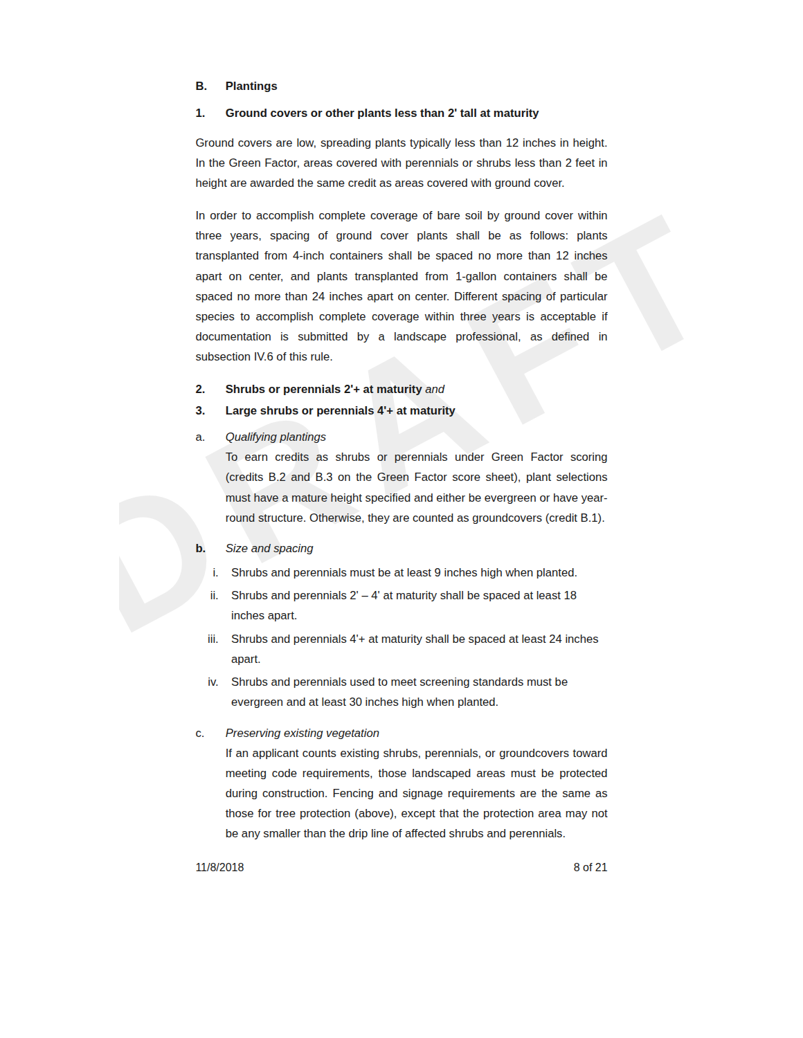DRAFT
B. Plantings
1. Ground covers or other plants less than 2' tall at maturity
Ground covers are low, spreading plants typically less than 12 inches in height. In the Green Factor, areas covered with perennials or shrubs less than 2 feet in height are awarded the same credit as areas covered with ground cover.
In order to accomplish complete coverage of bare soil by ground cover within three years, spacing of ground cover plants shall be as follows: plants transplanted from 4-inch containers shall be spaced no more than 12 inches apart on center, and plants transplanted from 1-gallon containers shall be spaced no more than 24 inches apart on center. Different spacing of particular species to accomplish complete coverage within three years is acceptable if documentation is submitted by a landscape professional, as defined in subsection IV.6 of this rule.
2. Shrubs or perennials 2'+ at maturity and
3. Large shrubs or perennials 4'+ at maturity
a. Qualifying plantings To earn credits as shrubs or perennials under Green Factor scoring (credits B.2 and B.3 on the Green Factor score sheet), plant selections must have a mature height specified and either be evergreen or have year-round structure. Otherwise, they are counted as groundcovers (credit B.1).
b. Size and spacing
i. Shrubs and perennials must be at least 9 inches high when planted.
ii. Shrubs and perennials 2' – 4' at maturity shall be spaced at least 18 inches apart.
iii. Shrubs and perennials 4'+ at maturity shall be spaced at least 24 inches apart.
iv. Shrubs and perennials used to meet screening standards must be evergreen and at least 30 inches high when planted.
c. Preserving existing vegetation If an applicant counts existing shrubs, perennials, or groundcovers toward meeting code requirements, those landscaped areas must be protected during construction. Fencing and signage requirements are the same as those for tree protection (above), except that the protection area may not be any smaller than the drip line of affected shrubs and perennials.
11/8/2018 8 of 21